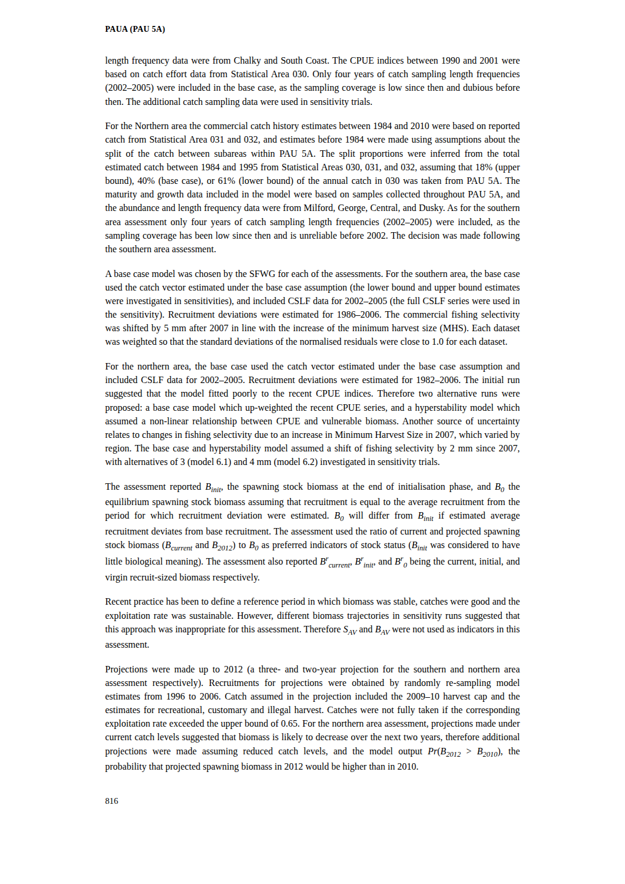PAUA (PAU 5A)
length frequency data were from Chalky and South Coast. The CPUE indices between 1990 and 2001 were based on catch effort data from Statistical Area 030. Only four years of catch sampling length frequencies (2002–2005) were included in the base case, as the sampling coverage is low since then and dubious before then. The additional catch sampling data were used in sensitivity trials.
For the Northern area the commercial catch history estimates between 1984 and 2010 were based on reported catch from Statistical Area 031 and 032, and estimates before 1984 were made using assumptions about the split of the catch between subareas within PAU 5A. The split proportions were inferred from the total estimated catch between 1984 and 1995 from Statistical Areas 030, 031, and 032, assuming that 18% (upper bound), 40% (base case), or 61% (lower bound) of the annual catch in 030 was taken from PAU 5A. The maturity and growth data included in the model were based on samples collected throughout PAU 5A, and the abundance and length frequency data were from Milford, George, Central, and Dusky. As for the southern area assessment only four years of catch sampling length frequencies (2002–2005) were included, as the sampling coverage has been low since then and is unreliable before 2002. The decision was made following the southern area assessment.
A base case model was chosen by the SFWG for each of the assessments. For the southern area, the base case used the catch vector estimated under the base case assumption (the lower bound and upper bound estimates were investigated in sensitivities), and included CSLF data for 2002–2005 (the full CSLF series were used in the sensitivity). Recruitment deviations were estimated for 1986–2006. The commercial fishing selectivity was shifted by 5 mm after 2007 in line with the increase of the minimum harvest size (MHS). Each dataset was weighted so that the standard deviations of the normalised residuals were close to 1.0 for each dataset.
For the northern area, the base case used the catch vector estimated under the base case assumption and included CSLF data for 2002–2005. Recruitment deviations were estimated for 1982–2006. The initial run suggested that the model fitted poorly to the recent CPUE indices. Therefore two alternative runs were proposed: a base case model which up-weighted the recent CPUE series, and a hyperstability model which assumed a non-linear relationship between CPUE and vulnerable biomass. Another source of uncertainty relates to changes in fishing selectivity due to an increase in Minimum Harvest Size in 2007, which varied by region. The base case and hyperstability model assumed a shift of fishing selectivity by 2 mm since 2007, with alternatives of 3 (model 6.1) and 4 mm (model 6.2) investigated in sensitivity trials.
The assessment reported Binit, the spawning stock biomass at the end of initialisation phase, and B0 the equilibrium spawning stock biomass assuming that recruitment is equal to the average recruitment from the period for which recruitment deviation were estimated. B0 will differ from Binit if estimated average recruitment deviates from base recruitment. The assessment used the ratio of current and projected spawning stock biomass (Bcurrent and B2012) to B0 as preferred indicators of stock status (Binit was considered to have little biological meaning). The assessment also reported Brcurrent, Brinit, and Br 0 being the current, initial, and virgin recruit-sized biomass respectively.
Recent practice has been to define a reference period in which biomass was stable, catches were good and the exploitation rate was sustainable. However, different biomass trajectories in sensitivity runs suggested that this approach was inappropriate for this assessment. Therefore SAV and BAV were not used as indicators in this assessment.
Projections were made up to 2012 (a three- and two-year projection for the southern and northern area assessment respectively). Recruitments for projections were obtained by randomly re-sampling model estimates from 1996 to 2006. Catch assumed in the projection included the 2009–10 harvest cap and the estimates for recreational, customary and illegal harvest. Catches were not fully taken if the corresponding exploitation rate exceeded the upper bound of 0.65. For the northern area assessment, projections made under current catch levels suggested that biomass is likely to decrease over the next two years, therefore additional projections were made assuming reduced catch levels, and the model output Pr(B2012 > B2010), the probability that projected spawning biomass in 2012 would be higher than in 2010.
816